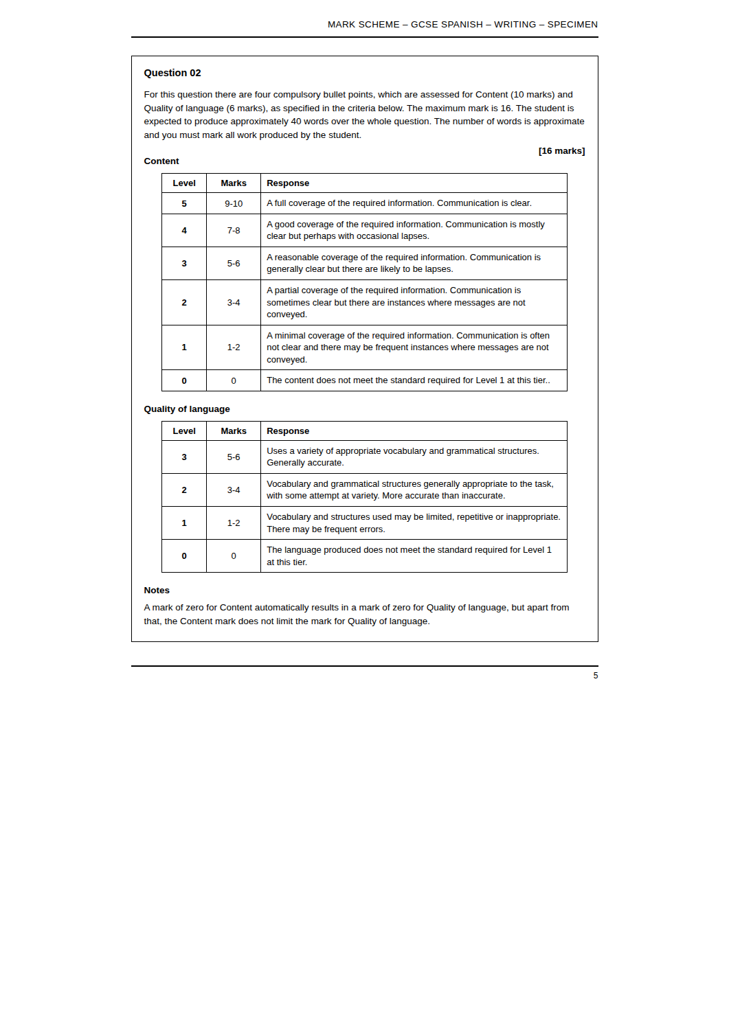MARK SCHEME – GCSE SPANISH – WRITING – SPECIMEN
Question 02
For this question there are four compulsory bullet points, which are assessed for Content (10 marks) and Quality of language (6 marks), as specified in the criteria below. The maximum mark is 16. The student is expected to produce approximately 40 words over the whole question. The number of words is approximate and you must mark all work produced by the student.
[16 marks]
Content
| Level | Marks | Response |
| --- | --- | --- |
| 5 | 9-10 | A full coverage of the required information. Communication is clear. |
| 4 | 7-8 | A good coverage of the required information. Communication is mostly clear but perhaps with occasional lapses. |
| 3 | 5-6 | A reasonable coverage of the required information. Communication is generally clear but there are likely to be lapses. |
| 2 | 3-4 | A partial coverage of the required information. Communication is sometimes clear but there are instances where messages are not conveyed. |
| 1 | 1-2 | A minimal coverage of the required information. Communication is often not clear and there may be frequent instances where messages are not conveyed. |
| 0 | 0 | The content does not meet the standard required for Level 1 at this tier.. |
Quality of language
| Level | Marks | Response |
| --- | --- | --- |
| 3 | 5-6 | Uses a variety of appropriate vocabulary and grammatical structures. Generally accurate. |
| 2 | 3-4 | Vocabulary and grammatical structures generally appropriate to the task, with some attempt at variety. More accurate than inaccurate. |
| 1 | 1-2 | Vocabulary and structures used may be limited, repetitive or inappropriate. There may be frequent errors. |
| 0 | 0 | The language produced does not meet the standard required for Level 1 at this tier. |
Notes
A mark of zero for Content automatically results in a mark of zero for Quality of language, but apart from that, the Content mark does not limit the mark for Quality of language.
5